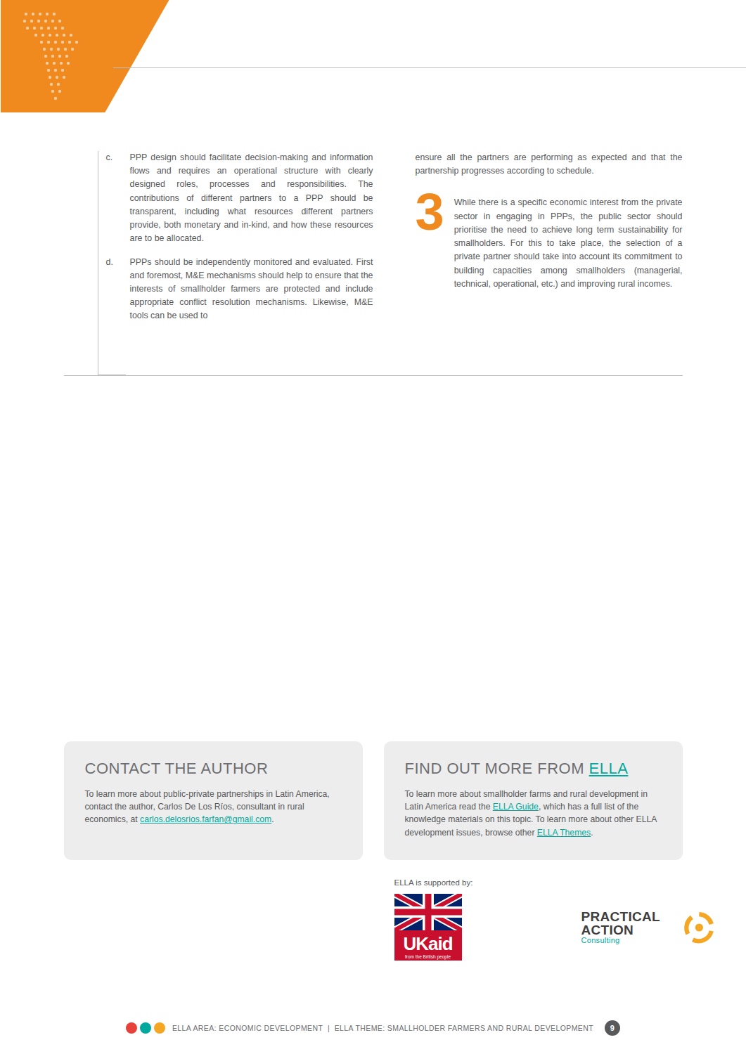c. PPP design should facilitate decision-making and information flows and requires an operational structure with clearly designed roles, processes and responsibilities. The contributions of different partners to a PPP should be transparent, including what resources different partners provide, both monetary and in-kind, and how these resources are to be allocated.
d. PPPs should be independently monitored and evaluated. First and foremost, M&E mechanisms should help to ensure that the interests of smallholder farmers are protected and include appropriate conflict resolution mechanisms. Likewise, M&E tools can be used to
ensure all the partners are performing as expected and that the partnership progresses according to schedule.
3
While there is a specific economic interest from the private sector in engaging in PPPs, the public sector should prioritise the need to achieve long term sustainability for smallholders. For this to take place, the selection of a private partner should take into account its commitment to building capacities among smallholders (managerial, technical, operational, etc.) and improving rural incomes.
Contact the author
To learn more about public-private partnerships in Latin America, contact the author, Carlos De Los Ríos, consultant in rural economics, at carlos.delosrios.farfan@gmail.com.
Find out more from ELLA
To learn more about smallholder farms and rural development in Latin America read the ELLA Guide, which has a full list of the knowledge materials on this topic. To learn more about other ELLA development issues, browse other ELLA Themes.
ELLA is supported by:
UKaid from the British people
PRACTICAL ACTION
Consulting
ELLA AREA: ECONOMIC DEVELOPMENT | ELLA THEME: SMALLHOLDER FARMERS AND RURAL DEVELOPMENT
9